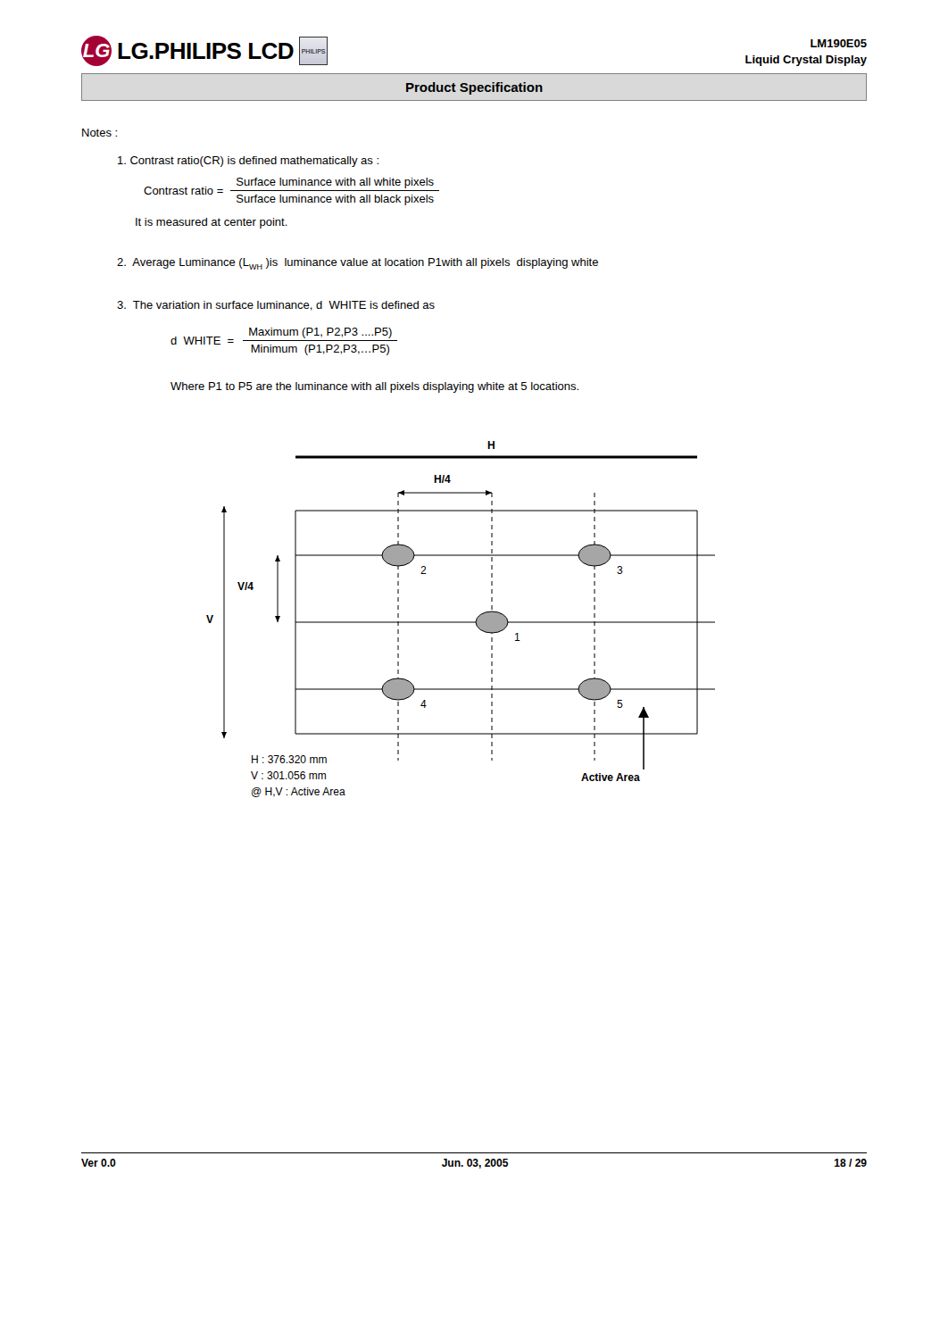LG
LG.PHILIPS LCD
PHILIPS
LM190E05
Liquid Crystal Display
Product Specification
Notes :
1. Contrast ratio(CR) is defined mathematically as :
Contrast ratio = Surface luminance with all white pixels
Surface luminance with all black pixels
It is measured at center point.
2. Average Luminance (LWH )is luminance value at location P1with all pixels displaying white
3. The variation in surface luminance, d WHITE is defined as
d WHITE = Maximum (P1, P2,P3 ....P5)
Minimum (P1,P2,P3,…P5)
Where P1 to P5 are the luminance with all pixels displaying white at 5 locations.
H
H/4
V
V/4
2
3
1
4
5
H : 376.320 mm
V : 301.056 mm
@ H,V : Active Area
Active Area
Ver 0.0
Jun. 03, 2005
18 / 29